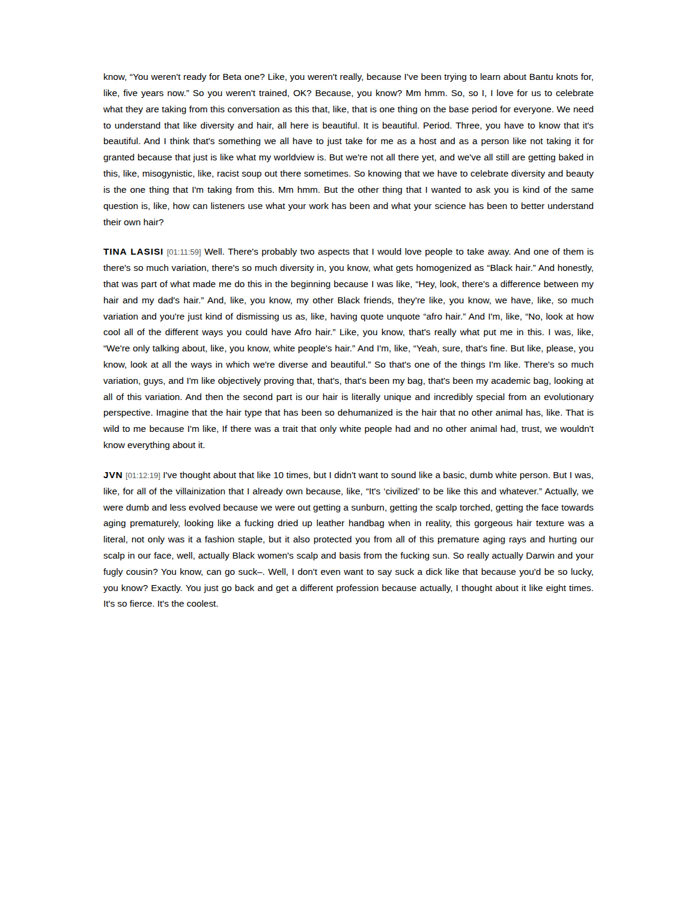know, “You weren't ready for Beta one? Like, you weren't really, because I've been trying to learn about Bantu knots for, like, five years now.” So you weren't trained, OK? Because, you know? Mm hmm. So, so I, I love for us to celebrate what they are taking from this conversation as this that, like, that is one thing on the base period for everyone. We need to understand that like diversity and hair, all here is beautiful. It is beautiful. Period. Three, you have to know that it's beautiful. And I think that's something we all have to just take for me as a host and as a person like not taking it for granted because that just is like what my worldview is. But we're not all there yet, and we've all still are getting baked in this, like, misogynistic, like, racist soup out there sometimes. So knowing that we have to celebrate diversity and beauty is the one thing that I'm taking from this. Mm hmm. But the other thing that I wanted to ask you is kind of the same question is, like, how can listeners use what your work has been and what your science has been to better understand their own hair?
TINA LASISI [01:11:59] Well. There's probably two aspects that I would love people to take away. And one of them is there's so much variation, there's so much diversity in, you know, what gets homogenized as “Black hair.” And honestly, that was part of what made me do this in the beginning because I was like, “Hey, look, there's a difference between my hair and my dad's hair.” And, like, you know, my other Black friends, they're like, you know, we have, like, so much variation and you're just kind of dismissing us as, like, having quote unquote “afro hair.” And I'm, like, “No, look at how cool all of the different ways you could have Afro hair.” Like, you know, that's really what put me in this. I was, like, “We're only talking about, like, you know, white people's hair.” And I'm, like, “Yeah, sure, that's fine. But like, please, you know, look at all the ways in which we're diverse and beautiful.” So that's one of the things I'm like. There's so much variation, guys, and I'm like objectively proving that, that's, that's been my bag, that's been my academic bag, looking at all of this variation. And then the second part is our hair is literally unique and incredibly special from an evolutionary perspective. Imagine that the hair type that has been so dehumanized is the hair that no other animal has, like. That is wild to me because I'm like, If there was a trait that only white people had and no other animal had, trust, we wouldn't know everything about it.
JVN [01:12:19] I've thought about that like 10 times, but I didn't want to sound like a basic, dumb white person. But I was, like, for all of the villainization that I already own because, like, “It's ‘civilized’ to be like this and whatever.” Actually, we were dumb and less evolved because we were out getting a sunburn, getting the scalp torched, getting the face towards aging prematurely, looking like a fucking dried up leather handbag when in reality, this gorgeous hair texture was a literal, not only was it a fashion staple, but it also protected you from all of this premature aging rays and hurting our scalp in our face, well, actually Black women's scalp and basis from the fucking sun. So really actually Darwin and your fugly cousin? You know, can go suck–. Well, I don't even want to say suck a dick like that because you'd be so lucky, you know? Exactly. You just go back and get a different profession because actually, I thought about it like eight times. It's so fierce. It's the coolest.